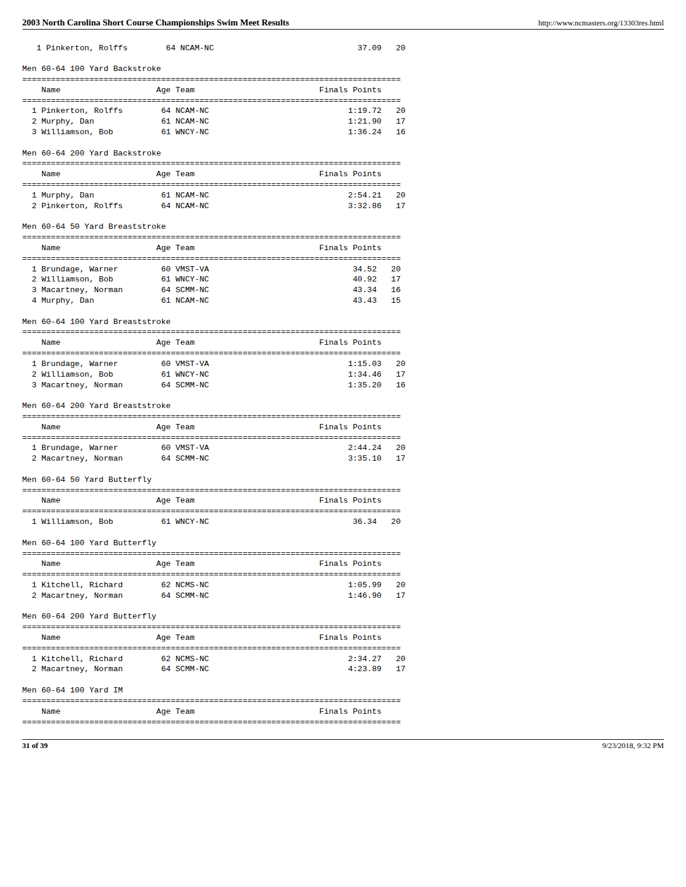2003 North Carolina Short Course Championships Swim Meet Results http://www.ncmasters.org/13303res.html
   1 Pinkerton, Rolffs        64 NCAM-NC                              37.09   20

Men 60-64 100 Yard Backstroke
===============================================================================
    Name                    Age Team                          Finals Points
===============================================================================
  1 Pinkerton, Rolffs        64 NCAM-NC                             1:19.72   20
  2 Murphy, Dan              61 NCAM-NC                             1:21.90   17
  3 Williamson, Bob          61 WNCY-NC                             1:36.24   16

Men 60-64 200 Yard Backstroke
===============================================================================
    Name                    Age Team                          Finals Points
===============================================================================
  1 Murphy, Dan              61 NCAM-NC                             2:54.21   20
  2 Pinkerton, Rolffs        64 NCAM-NC                             3:32.86   17

Men 60-64 50 Yard Breaststroke
===============================================================================
    Name                    Age Team                          Finals Points
===============================================================================
  1 Brundage, Warner         60 VMST-VA                              34.52   20
  2 Williamson, Bob          61 WNCY-NC                              40.92   17
  3 Macartney, Norman        64 SCMM-NC                              43.34   16
  4 Murphy, Dan              61 NCAM-NC                              43.43   15

Men 60-64 100 Yard Breaststroke
===============================================================================
    Name                    Age Team                          Finals Points
===============================================================================
  1 Brundage, Warner         60 VMST-VA                             1:15.03   20
  2 Williamson, Bob          61 WNCY-NC                             1:34.46   17
  3 Macartney, Norman        64 SCMM-NC                             1:35.20   16

Men 60-64 200 Yard Breaststroke
===============================================================================
    Name                    Age Team                          Finals Points
===============================================================================
  1 Brundage, Warner         60 VMST-VA                             2:44.24   20
  2 Macartney, Norman        64 SCMM-NC                             3:35.10   17

Men 60-64 50 Yard Butterfly
===============================================================================
    Name                    Age Team                          Finals Points
===============================================================================
  1 Williamson, Bob          61 WNCY-NC                              36.34   20

Men 60-64 100 Yard Butterfly
===============================================================================
    Name                    Age Team                          Finals Points
===============================================================================
  1 Kitchell, Richard        62 NCMS-NC                             1:05.99   20
  2 Macartney, Norman        64 SCMM-NC                             1:46.90   17

Men 60-64 200 Yard Butterfly
===============================================================================
    Name                    Age Team                          Finals Points
===============================================================================
  1 Kitchell, Richard        62 NCMS-NC                             2:34.27   20
  2 Macartney, Norman        64 SCMM-NC                             4:23.89   17

Men 60-64 100 Yard IM
===============================================================================
    Name                    Age Team                          Finals Points
===============================================================================
31 of 39 9/23/2018, 9:32 PM